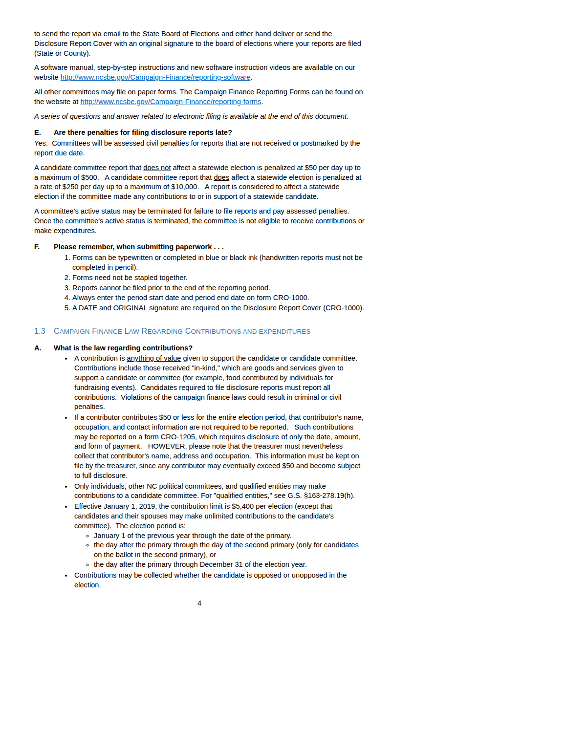to send the report via email to the State Board of Elections and either hand deliver or send the Disclosure Report Cover with an original signature to the board of elections where your reports are filed (State or County).
A software manual, step-by-step instructions and new software instruction videos are available on our website http://www.ncsbe.gov/Campaign-Finance/reporting-software.
All other committees may file on paper forms. The Campaign Finance Reporting Forms can be found on the website at http://www.ncsbe.gov/Campaign-Finance/reporting-forms.
A series of questions and answer related to electronic filing is available at the end of this document.
E. Are there penalties for filing disclosure reports late?
Yes. Committees will be assessed civil penalties for reports that are not received or postmarked by the report due date.
A candidate committee report that does not affect a statewide election is penalized at $50 per day up to a maximum of $500. A candidate committee report that does affect a statewide election is penalized at a rate of $250 per day up to a maximum of $10,000. A report is considered to affect a statewide election if the committee made any contributions to or in support of a statewide candidate.
A committee's active status may be terminated for failure to file reports and pay assessed penalties. Once the committee's active status is terminated, the committee is not eligible to receive contributions or make expenditures.
F. Please remember, when submitting paperwork . . .
Forms can be typewritten or completed in blue or black ink (handwritten reports must not be completed in pencil).
Forms need not be stapled together.
Reports cannot be filed prior to the end of the reporting period.
Always enter the period start date and period end date on form CRO-1000.
A DATE and ORIGINAL signature are required on the Disclosure Report Cover (CRO-1000).
1.3 CAMPAIGN FINANCE LAW REGARDING CONTRIBUTIONS AND EXPENDITURES
A. What is the law regarding contributions?
A contribution is anything of value given to support the candidate or candidate committee. Contributions include those received "in-kind," which are goods and services given to support a candidate or committee (for example, food contributed by individuals for fundraising events). Candidates required to file disclosure reports must report all contributions. Violations of the campaign finance laws could result in criminal or civil penalties.
If a contributor contributes $50 or less for the entire election period, that contributor's name, occupation, and contact information are not required to be reported. Such contributions may be reported on a form CRO-1205, which requires disclosure of only the date, amount, and form of payment. HOWEVER, please note that the treasurer must nevertheless collect that contributor's name, address and occupation. This information must be kept on file by the treasurer, since any contributor may eventually exceed $50 and become subject to full disclosure.
Only individuals, other NC political committees, and qualified entities may make contributions to a candidate committee. For "qualified entities," see G.S. §163-278.19(h).
Effective January 1, 2019, the contribution limit is $5,400 per election (except that candidates and their spouses may make unlimited contributions to the candidate's committee). The election period is:
January 1 of the previous year through the date of the primary.
the day after the primary through the day of the second primary (only for candidates on the ballot in the second primary), or
the day after the primary through December 31 of the election year.
Contributions may be collected whether the candidate is opposed or unopposed in the election.
4